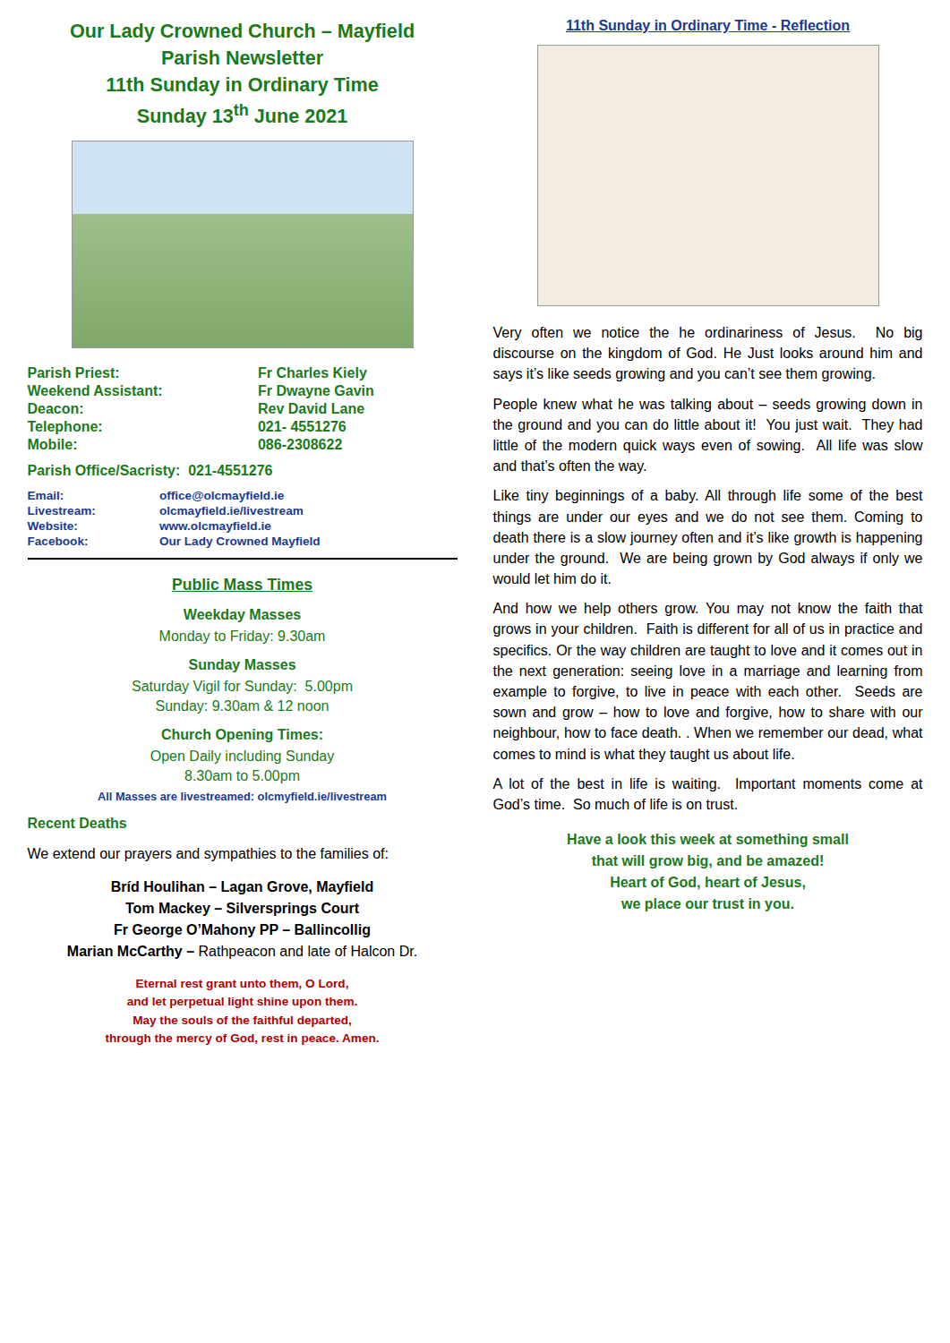Our Lady Crowned Church – Mayfield
Parish Newsletter
11th Sunday in Ordinary Time
Sunday 13th June 2021
| Parish Priest: | Fr Charles Kiely |
| Weekend Assistant: | Fr Dwayne Gavin |
| Deacon: | Rev David Lane |
| Telephone: | 021- 4551276 |
| Mobile: | 086-2308622 |
Parish Office/Sacristy: 021-4551276
| Email: | office@olcmayfield.ie |
| Livestream: | olcmayfield.ie/livestream |
| Website: | www.olcmayfield.ie |
| Facebook: | Our Lady Crowned Mayfield |
Public Mass Times
Weekday Masses
Monday to Friday: 9.30am
Sunday Masses
Saturday Vigil for Sunday: 5.00pm
Sunday: 9.30am & 12 noon
Church Opening Times:
Open Daily including Sunday
8.30am to 5.00pm
All Masses are livestreamed: olcmyfield.ie/livestream
Recent Deaths
We extend our prayers and sympathies to the families of:
Bríd Houlihan – Lagan Grove, Mayfield
Tom Mackey – Silversprings Court
Fr George O’Mahony PP – Ballincollig
Marian McCarthy – Rathpeacon and late of Halcon Dr.
Eternal rest grant unto them, O Lord,
and let perpetual light shine upon them.
May the souls of the faithful departed,
through the mercy of God, rest in peace. Amen.
11th Sunday in Ordinary Time - Reflection
Very often we notice the he ordinariness of Jesus. No big discourse on the kingdom of God. He Just looks around him and says it’s like seeds growing and you can’t see them growing.
People knew what he was talking about – seeds growing down in the ground and you can do little about it! You just wait. They had little of the modern quick ways even of sowing. All life was slow and that’s often the way.
Like tiny beginnings of a baby. All through life some of the best things are under our eyes and we do not see them. Coming to death there is a slow journey often and it’s like growth is happening under the ground. We are being grown by God always if only we would let him do it.
And how we help others grow. You may not know the faith that grows in your children. Faith is different for all of us in practice and specifics. Or the way children are taught to love and it comes out in the next generation: seeing love in a marriage and learning from example to forgive, to live in peace with each other. Seeds are sown and grow – how to love and forgive, how to share with our neighbour, how to face death. . When we remember our dead, what comes to mind is what they taught us about life.
A lot of the best in life is waiting. Important moments come at God’s time. So much of life is on trust.
Have a look this week at something small
that will grow big, and be amazed!
Heart of God, heart of Jesus,
we place our trust in you.